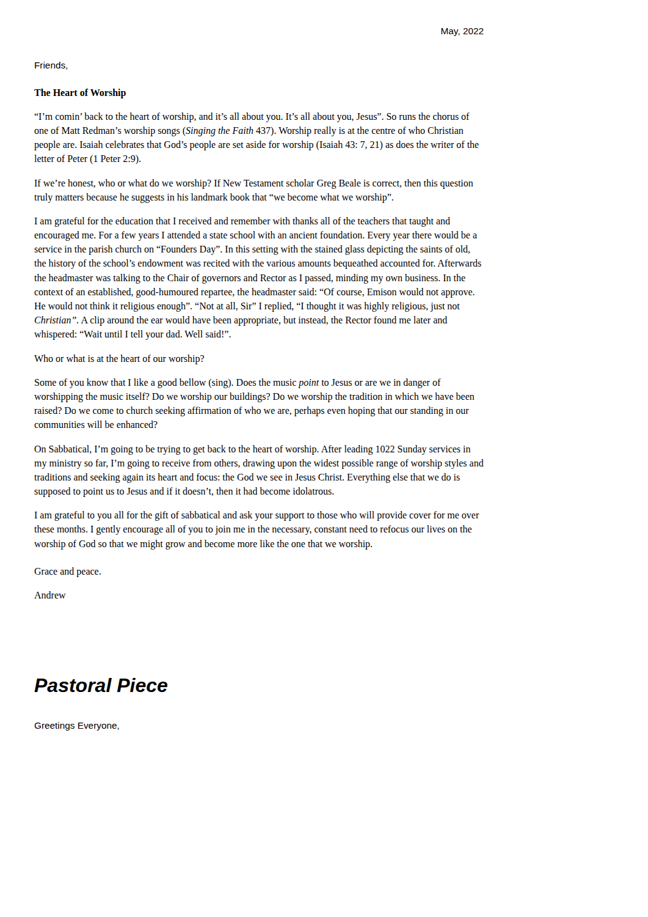May, 2022
Friends,
The Heart of Worship
“I’m comin’ back to the heart of worship, and it’s all about you. It’s all about you, Jesus”. So runs the chorus of one of Matt Redman’s worship songs (Singing the Faith 437). Worship really is at the centre of who Christian people are. Isaiah celebrates that God’s people are set aside for worship (Isaiah 43: 7, 21) as does the writer of the letter of Peter (1 Peter 2:9).
If we’re honest, who or what do we worship? If New Testament scholar Greg Beale is correct, then this question truly matters because he suggests in his landmark book that “we become what we worship”.
I am grateful for the education that I received and remember with thanks all of the teachers that taught and encouraged me. For a few years I attended a state school with an ancient foundation. Every year there would be a service in the parish church on “Founders Day”. In this setting with the stained glass depicting the saints of old, the history of the school’s endowment was recited with the various amounts bequeathed accounted for. Afterwards the headmaster was talking to the Chair of governors and Rector as I passed, minding my own business. In the context of an established, good-humoured repartee, the headmaster said: “Of course, Emison would not approve. He would not think it religious enough”. “Not at all, Sir” I replied, “I thought it was highly religious, just not Christian”. A clip around the ear would have been appropriate, but instead, the Rector found me later and whispered: “Wait until I tell your dad. Well said!”.
Who or what is at the heart of our worship?
Some of you know that I like a good bellow (sing). Does the music point to Jesus or are we in danger of worshipping the music itself? Do we worship our buildings? Do we worship the tradition in which we have been raised? Do we come to church seeking affirmation of who we are, perhaps even hoping that our standing in our communities will be enhanced?
On Sabbatical, I’m going to be trying to get back to the heart of worship. After leading 1022 Sunday services in my ministry so far, I’m going to receive from others, drawing upon the widest possible range of worship styles and traditions and seeking again its heart and focus: the God we see in Jesus Christ. Everything else that we do is supposed to point us to Jesus and if it doesn’t, then it had become idolatrous.
I am grateful to you all for the gift of sabbatical and ask your support to those who will provide cover for me over these months. I gently encourage all of you to join me in the necessary, constant need to refocus our lives on the worship of God so that we might grow and become more like the one that we worship.
Grace and peace.
Andrew
Pastoral Piece
Greetings Everyone,